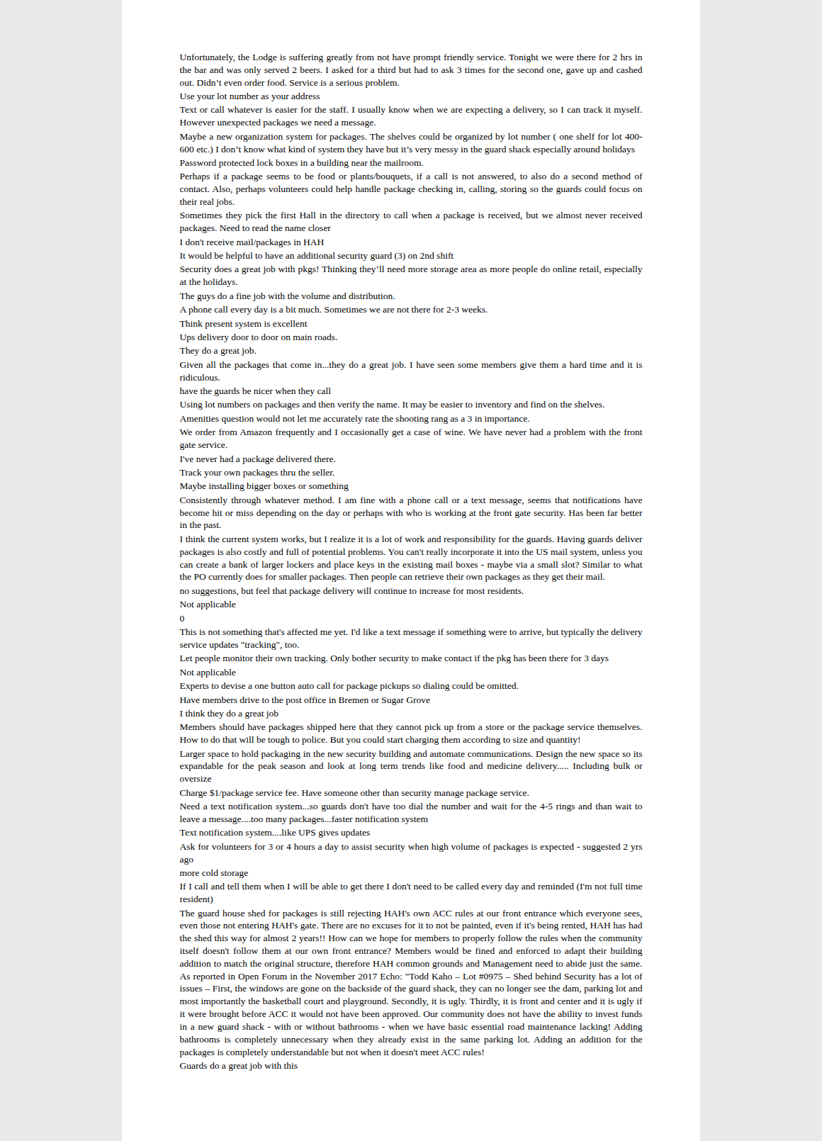Unfortunately, the Lodge is suffering greatly from not have prompt friendly service. Tonight we were there for 2 hrs in the bar and was only served 2 beers. I asked for a third but had to ask 3 times for the second one, gave up and cashed out. Didn’t even order food. Service is a serious problem.
Use your lot number as your address
Text or call whatever is easier for the staff. I usually know when we are expecting a delivery, so I can track it myself. However unexpected packages we need a message.
Maybe a new organization system for packages. The shelves could be organized by lot number ( one shelf for lot 400- 600 etc.) I don’t know what kind of system they have but it’s very messy in the guard shack especially around holidays
Password protected lock boxes in a building near the mailroom.
Perhaps if a package seems to be food or plants/bouquets, if a call is not answered, to also do a second method of contact. Also, perhaps volunteers could help handle package checking in, calling, storing so the guards could focus on their real jobs.
Sometimes they pick the first Hall in the directory to call when a package is received, but we almost never received packages. Need to read the name closer
I don't receive mail/packages in HAH
It would be helpful to have an additional security guard (3) on 2nd shift
Security does a great job with pkgs! Thinking they’ll need more storage area as more people do online retail, especially at the holidays.
The guys do a fine job with the volume and distribution.
A phone call every day is a bit much. Sometimes we are not there for 2-3 weeks.
Think present system is excellent
Ups delivery door to door on main roads.
They do a great job.
Given all the packages that come in...they do a great job. I have seen some members give them a hard time and it is ridiculous.
have the guards be nicer when they call
Using lot numbers on packages and then verify the name. It may be easier to inventory and find on the shelves.
Amenities question would not let me accurately rate the shooting rang as a 3 in importance.
We order from Amazon frequently and I occasionally get a case of wine. We have never had a problem with the front gate service.
I've never had a package delivered there.
Track your own packages thru the seller.
Maybe installing bigger boxes or something
Consistently through whatever method. I am fine with a phone call or a text message, seems that notifications have become hit or miss depending on the day or perhaps with who is working at the front gate security. Has been far better in the past.
I think the current system works, but I realize it is a lot of work and responsibility for the guards. Having guards deliver packages is also costly and full of potential problems. You can't really incorporate it into the US mail system, unless you can create a bank of larger lockers and place keys in the existing mail boxes - maybe via a small slot? Similar to what the PO currently does for smaller packages. Then people can retrieve their own packages as they get their mail.
no suggestions, but feel that package delivery will continue to increase for most residents.
Not applicable
0
This is not something that's affected me yet. I'd like a text message if something were to arrive, but typically the delivery service updates "tracking", too.
Let people monitor their own tracking. Only bother security to make contact if the pkg has been there for 3 days
Not applicable
Experts to devise a one button auto call for package pickups so dialing could be omitted.
Have members drive to the post office in Bremen or Sugar Grove
I think they do a great job
Members should have packages shipped here that they cannot pick up from a store or the package service themselves. How to do that will be tough to police. But you could start charging them according to size and quantity!
Larger space to hold packaging in the new security building and automate communications. Design the new space so its expandable for the peak season and look at long term trends like food and medicine delivery..... Including bulk or oversize
Charge $1/package service fee. Have someone other than security manage package service.
Need a text notification system...so guards don't have too dial the number and wait for the 4-5 rings and than wait to leave a message....too many packages...faster notification system
Text notification system....like UPS gives updates
Ask for volunteers for 3 or 4 hours a day to assist security when high volume of packages is expected - suggested 2 yrs ago
more cold storage
If I call and tell them when I will be able to get there I don't need to be called every day and reminded (I'm not full time resident)
The guard house shed for packages is still rejecting HAH's own ACC rules at our front entrance which everyone sees, even those not entering HAH's gate. There are no excuses for it to not be painted, even if it's being rented, HAH has had the shed this way for almost 2 years!! How can we hope for members to properly follow the rules when the community itself doesn't follow them at our own front entrance? Members would be fined and enforced to adapt their building addition to match the original structure, therefore HAH common grounds and Management need to abide just the same. As reported in Open Forum in the November 2017 Echo: "Todd Kaho – Lot #0975 – Shed behind Security has a lot of issues – First, the windows are gone on the backside of the guard shack, they can no longer see the dam, parking lot and most importantly the basketball court and playground. Secondly, it is ugly. Thirdly, it is front and center and it is ugly if it were brought before ACC it would not have been approved. Our community does not have the ability to invest funds in a new guard shack - with or without bathrooms - when we have basic essential road maintenance lacking! Adding bathrooms is completely unnecessary when they already exist in the same parking lot. Adding an addition for the packages is completely understandable but not when it doesn't meet ACC rules!
Guards do a great job with this